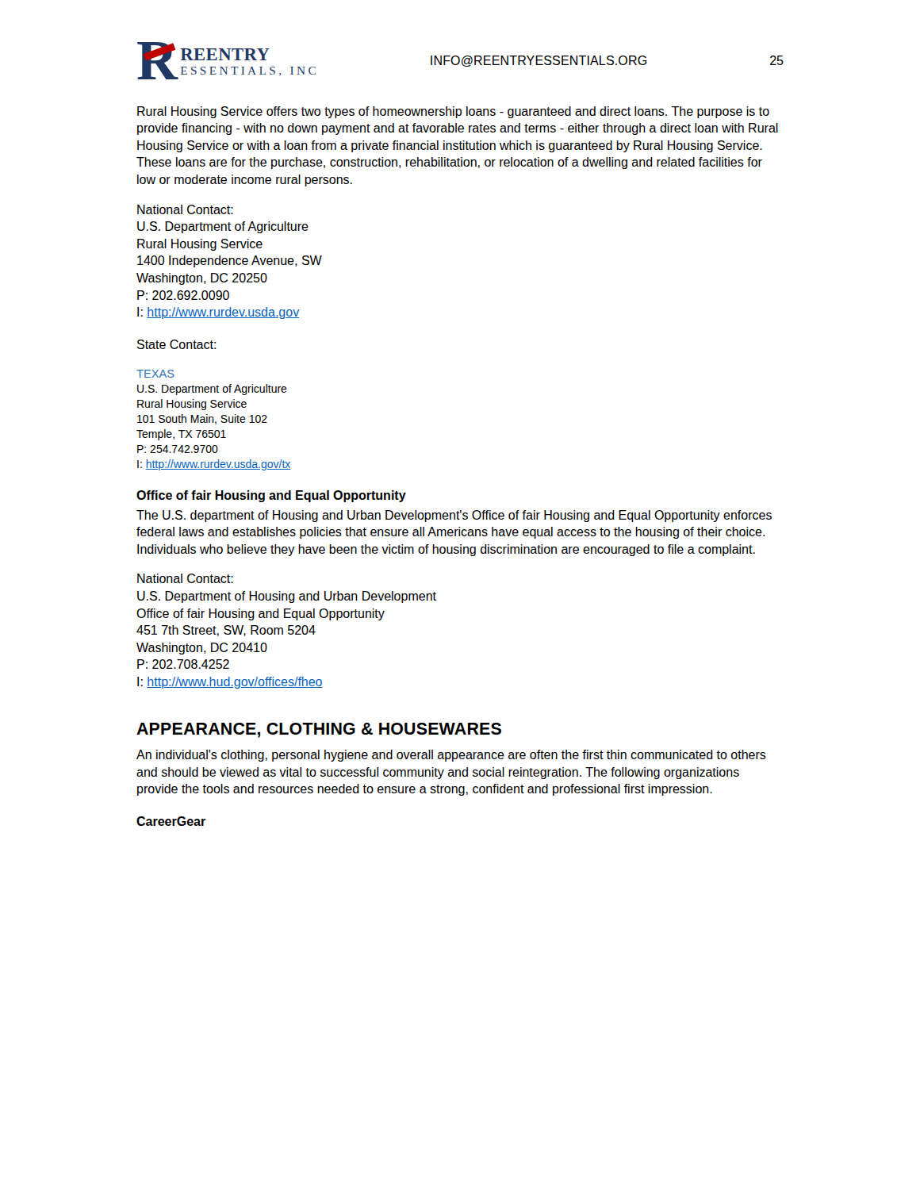R
REENTRY
ESSENTIALS, INC
INFO@REENTRYESSENTIALS.ORG
25
Rural Housing Service offers two types of homeownership loans - guaranteed and direct loans. The purpose is to provide financing - with no down payment and at favorable rates and terms - either through a direct loan with Rural Housing Service or with a loan from a private financial institution which is guaranteed by Rural Housing Service. These loans are for the purchase, construction, rehabilitation, or relocation of a dwelling and related facilities for low or moderate income rural persons.
National Contact:
U.S. Department of Agriculture
Rural Housing Service
1400 Independence Avenue, SW
Washington, DC 20250
P: 202.692.0090
I: http://www.rurdev.usda.gov
State Contact:
TEXAS
U.S. Department of Agriculture
Rural Housing Service
101 South Main, Suite 102
Temple, TX 76501
P: 254.742.9700
I: http://www.rurdev.usda.gov/tx
Office of fair Housing and Equal Opportunity
The U.S. department of Housing and Urban Development's Office of fair Housing and Equal Opportunity enforces federal laws and establishes policies that ensure all Americans have equal access to the housing of their choice. Individuals who believe they have been the victim of housing discrimination are encouraged to file a complaint.
National Contact:
U.S. Department of Housing and Urban Development
Office of fair Housing and Equal Opportunity
451 7th Street, SW, Room 5204
Washington, DC 20410
P: 202.708.4252
I: http://www.hud.gov/offices/fheo
APPEARANCE, CLOTHING & HOUSEWARES
An individual's clothing, personal hygiene and overall appearance are often the first thin communicated to others and should be viewed as vital to successful community and social reintegration. The following organizations provide the tools and resources needed to ensure a strong, confident and professional first impression.
CareerGear